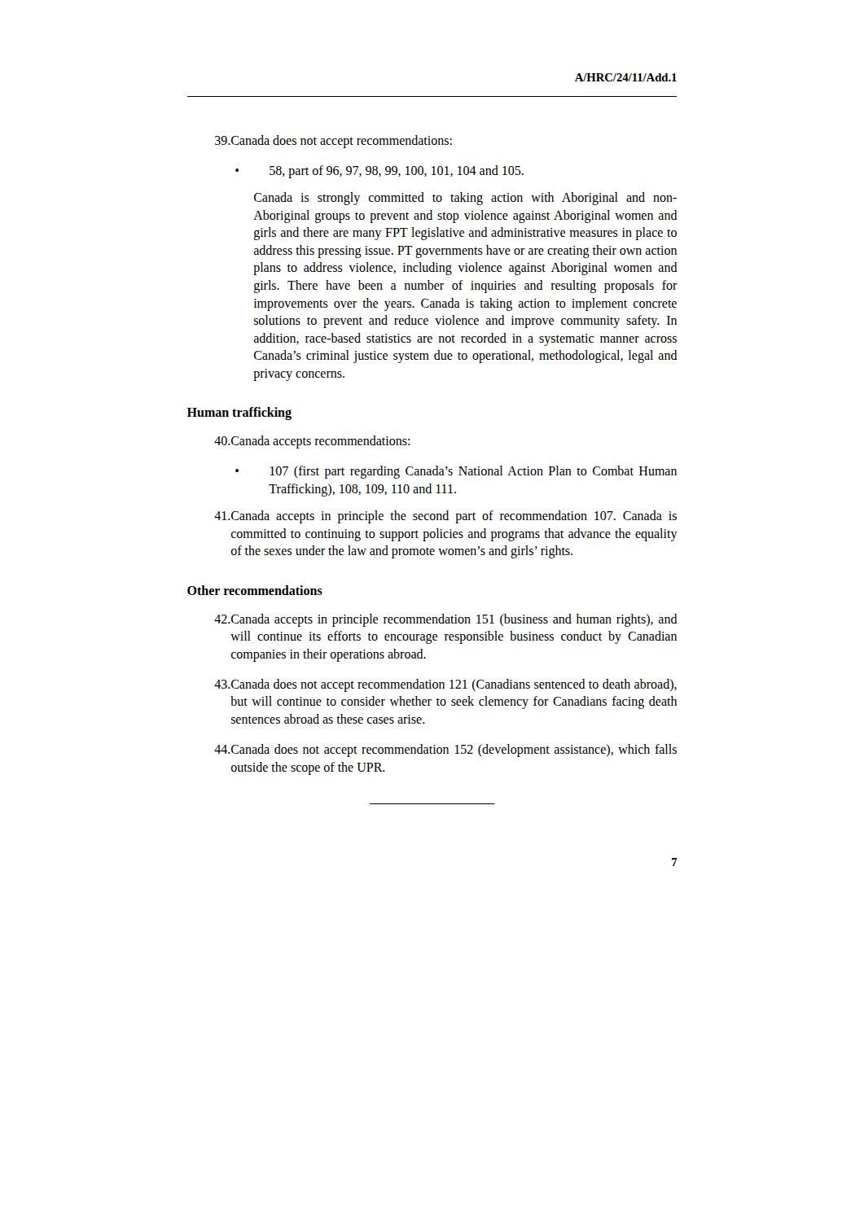A/HRC/24/11/Add.1
39.
Canada does not accept recommendations:
58, part of 96, 97, 98, 99, 100, 101, 104 and 105.
Canada is strongly committed to taking action with Aboriginal and non-Aboriginal groups to prevent and stop violence against Aboriginal women and girls and there are many FPT legislative and administrative measures in place to address this pressing issue. PT governments have or are creating their own action plans to address violence, including violence against Aboriginal women and girls. There have been a number of inquiries and resulting proposals for improvements over the years. Canada is taking action to implement concrete solutions to prevent and reduce violence and improve community safety. In addition, race-based statistics are not recorded in a systematic manner across Canada’s criminal justice system due to operational, methodological, legal and privacy concerns.
Human trafficking
40.
Canada accepts recommendations:
107 (first part regarding Canada’s National Action Plan to Combat Human Trafficking), 108, 109, 110 and 111.
41.
Canada accepts in principle the second part of recommendation 107. Canada is committed to continuing to support policies and programs that advance the equality of the sexes under the law and promote women’s and girls’ rights.
Other recommendations
42.
Canada accepts in principle recommendation 151 (business and human rights), and will continue its efforts to encourage responsible business conduct by Canadian companies in their operations abroad.
43.
Canada does not accept recommendation 121 (Canadians sentenced to death abroad), but will continue to consider whether to seek clemency for Canadians facing death sentences abroad as these cases arise.
44.
Canada does not accept recommendation 152 (development assistance), which falls outside the scope of the UPR.
7